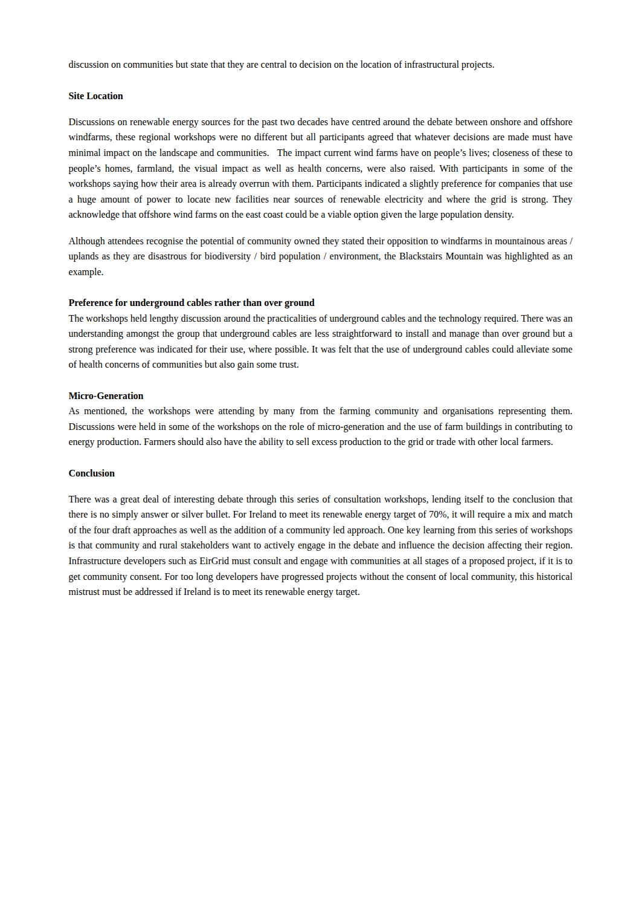discussion on communities but state that they are central to decision on the location of infrastructural projects.
Site Location
Discussions on renewable energy sources for the past two decades have centred around the debate between onshore and offshore windfarms, these regional workshops were no different but all participants agreed that whatever decisions are made must have minimal impact on the landscape and communities. The impact current wind farms have on people’s lives; closeness of these to people’s homes, farmland, the visual impact as well as health concerns, were also raised. With participants in some of the workshops saying how their area is already overrun with them. Participants indicated a slightly preference for companies that use a huge amount of power to locate new facilities near sources of renewable electricity and where the grid is strong. They acknowledge that offshore wind farms on the east coast could be a viable option given the large population density.
Although attendees recognise the potential of community owned they stated their opposition to windfarms in mountainous areas / uplands as they are disastrous for biodiversity / bird population / environment, the Blackstairs Mountain was highlighted as an example.
Preference for underground cables rather than over ground
The workshops held lengthy discussion around the practicalities of underground cables and the technology required. There was an understanding amongst the group that underground cables are less straightforward to install and manage than over ground but a strong preference was indicated for their use, where possible. It was felt that the use of underground cables could alleviate some of health concerns of communities but also gain some trust.
Micro-Generation
As mentioned, the workshops were attending by many from the farming community and organisations representing them. Discussions were held in some of the workshops on the role of micro-generation and the use of farm buildings in contributing to energy production. Farmers should also have the ability to sell excess production to the grid or trade with other local farmers.
Conclusion
There was a great deal of interesting debate through this series of consultation workshops, lending itself to the conclusion that there is no simply answer or silver bullet. For Ireland to meet its renewable energy target of 70%, it will require a mix and match of the four draft approaches as well as the addition of a community led approach. One key learning from this series of workshops is that community and rural stakeholders want to actively engage in the debate and influence the decision affecting their region. Infrastructure developers such as EirGrid must consult and engage with communities at all stages of a proposed project, if it is to get community consent. For too long developers have progressed projects without the consent of local community, this historical mistrust must be addressed if Ireland is to meet its renewable energy target.